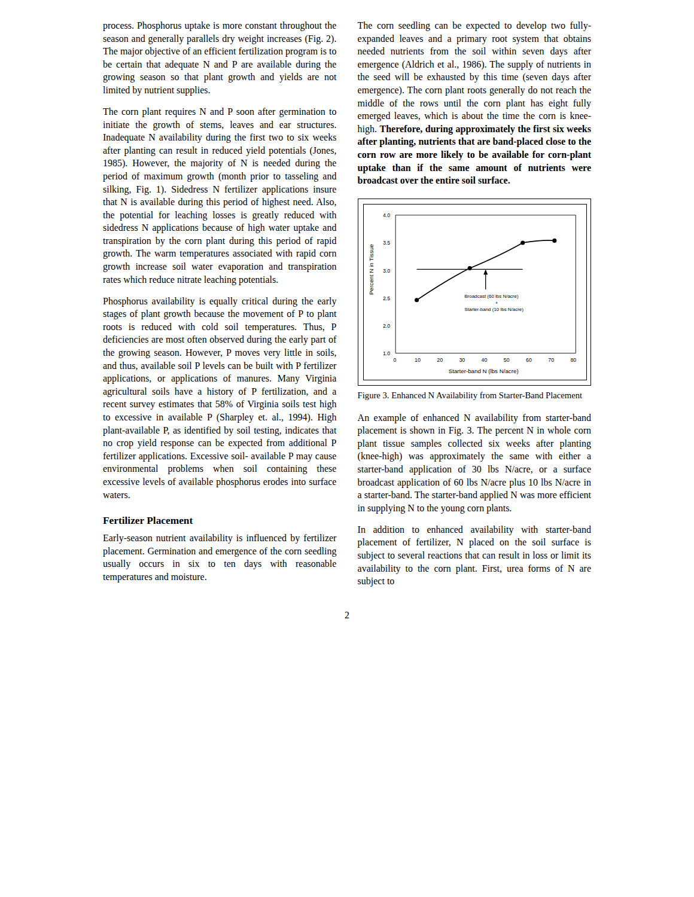process. Phosphorus uptake is more constant throughout the season and generally parallels dry weight increases (Fig. 2). The major objective of an efficient fertilization program is to be certain that adequate N and P are available during the growing season so that plant growth and yields are not limited by nutrient supplies.
The corn plant requires N and P soon after germination to initiate the growth of stems, leaves and ear structures. Inadequate N availability during the first two to six weeks after planting can result in reduced yield potentials (Jones, 1985). However, the majority of N is needed during the period of maximum growth (month prior to tasseling and silking, Fig. 1). Sidedress N fertilizer applications insure that N is available during this period of highest need. Also, the potential for leaching losses is greatly reduced with sidedress N applications because of high water uptake and transpiration by the corn plant during this period of rapid growth. The warm temperatures associated with rapid corn growth increase soil water evaporation and transpiration rates which reduce nitrate leaching potentials.
Phosphorus availability is equally critical during the early stages of plant growth because the movement of P to plant roots is reduced with cold soil temperatures. Thus, P deficiencies are most often observed during the early part of the growing season. However, P moves very little in soils, and thus, available soil P levels can be built with P fertilizer applications, or applications of manures. Many Virginia agricultural soils have a history of P fertilization, and a recent survey estimates that 58% of Virginia soils test high to excessive in available P (Sharpley et. al., 1994). High plant-available P, as identified by soil testing, indicates that no crop yield response can be expected from additional P fertilizer applications. Excessive soil- available P may cause environmental problems when soil containing these excessive levels of available phosphorus erodes into surface waters.
Fertilizer Placement
Early-season nutrient availability is influenced by fertilizer placement. Germination and emergence of the corn seedling usually occurs in six to ten days with reasonable temperatures and moisture.
The corn seedling can be expected to develop two fully-expanded leaves and a primary root system that obtains needed nutrients from the soil within seven days after emergence (Aldrich et al., 1986). The supply of nutrients in the seed will be exhausted by this time (seven days after emergence). The corn plant roots generally do not reach the middle of the rows until the corn plant has eight fully emerged leaves, which is about the time the corn is knee-high. Therefore, during approximately the first six weeks after planting, nutrients that are band-placed close to the corn row are more likely to be available for corn-plant uptake than if the same amount of nutrients were broadcast over the entire soil surface.
Figure 3. Enhanced N Availability from Starter-Band Placement
An example of enhanced N availability from starter-band placement is shown in Fig. 3. The percent N in whole corn plant tissue samples collected six weeks after planting (knee-high) was approximately the same with either a starter-band application of 30 lbs N/acre, or a surface broadcast application of 60 lbs N/acre plus 10 lbs N/acre in a starter-band. The starter-band applied N was more efficient in supplying N to the young corn plants.
In addition to enhanced availability with starter-band placement of fertilizer, N placed on the soil surface is subject to several reactions that can result in loss or limit its availability to the corn plant. First, urea forms of N are subject to
2